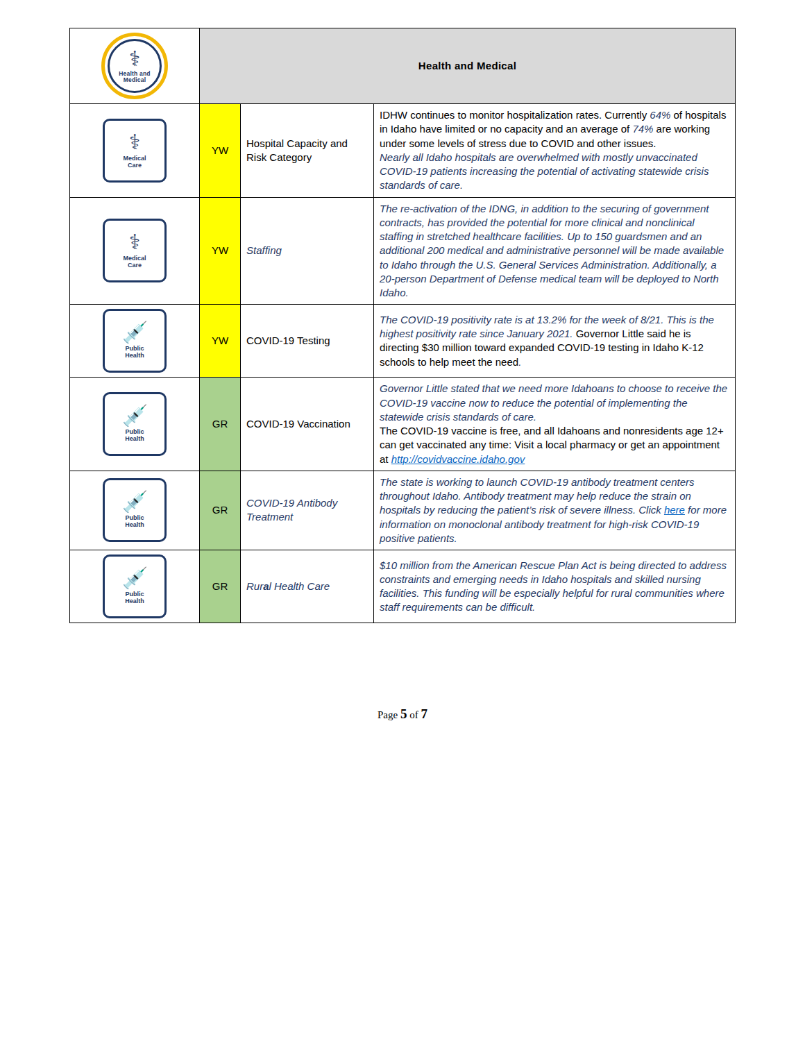| ⚕ Health and Medical | Health and Medical |
| ⚕ Medical Care | YW | Hospital Capacity and Risk Category | IDHW continues to monitor hospitalization rates. Currently 64% of hospitals in Idaho have limited or no capacity and an average of 74% are working under some levels of stress due to COVID and other issues. Nearly all Idaho hospitals are overwhelmed with mostly unvaccinated COVID-19 patients increasing the potential of activating statewide crisis standards of care. |
| ⚕ Medical Care | YW | Staffing | The re-activation of the IDNG, in addition to the securing of government contracts, has provided the potential for more clinical and nonclinical staffing in stretched healthcare facilities. Up to 150 guardsmen and an additional 200 medical and administrative personnel will be made available to Idaho through the U.S. General Services Administration. Additionally, a 20-person Department of Defense medical team will be deployed to North Idaho. |
| 💉 Public Health | YW | COVID-19 Testing | The COVID-19 positivity rate is at 13.2% for the week of 8/21. This is the highest positivity rate since January 2021. Governor Little said he is directing $30 million toward expanded COVID-19 testing in Idaho K-12 schools to help meet the need . |
| 💉 Public Health | GR | COVID-19 Vaccination | Governor Little stated that we need more Idahoans to choose to receive the COVID-19 vaccine now to reduce the potential of implementing the statewide crisis standards of care. The COVID-19 vaccine is free, and all Idahoans and nonresidents age 12+ can get vaccinated any time: Visit a local pharmacy or get an appointment at http://covidvaccine.idaho.gov |
| 💉 Public Health | GR | COVID-19 Antibody Treatment | The state is working to launch COVID-19 antibody treatment centers throughout Idaho. Antibody treatment may help reduce the strain on hospitals by reducing the patient’s risk of severe illness. Click here for more information on monoclonal antibody treatment for high-risk COVID-19 positive patients. |
| 💉 Public Health | GR | Rur a l Health Care | $10 million from the American Rescue Plan Act is being directed to address constraints and emerging needs in Idaho hospitals and skilled nursing facilities. This funding will be especially helpful for rural communities where staff requirements can be difficult. |
Page 5 of 7